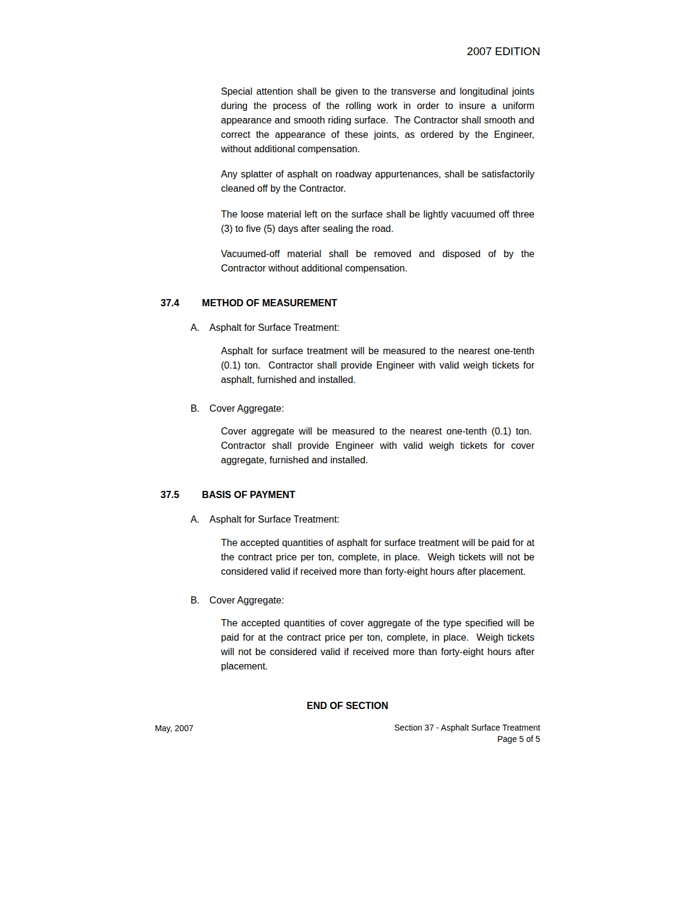2007 EDITION
Special attention shall be given to the transverse and longitudinal joints during the process of the rolling work in order to insure a uniform appearance and smooth riding surface. The Contractor shall smooth and correct the appearance of these joints, as ordered by the Engineer, without additional compensation.
Any splatter of asphalt on roadway appurtenances, shall be satisfactorily cleaned off by the Contractor.
The loose material left on the surface shall be lightly vacuumed off three (3) to five (5) days after sealing the road.
Vacuumed-off material shall be removed and disposed of by the Contractor without additional compensation.
37.4 METHOD OF MEASUREMENT
A. Asphalt for Surface Treatment:
Asphalt for surface treatment will be measured to the nearest one-tenth (0.1) ton. Contractor shall provide Engineer with valid weigh tickets for asphalt, furnished and installed.
B. Cover Aggregate:
Cover aggregate will be measured to the nearest one-tenth (0.1) ton. Contractor shall provide Engineer with valid weigh tickets for cover aggregate, furnished and installed.
37.5 BASIS OF PAYMENT
A. Asphalt for Surface Treatment:
The accepted quantities of asphalt for surface treatment will be paid for at the contract price per ton, complete, in place. Weigh tickets will not be considered valid if received more than forty-eight hours after placement.
B. Cover Aggregate:
The accepted quantities of cover aggregate of the type specified will be paid for at the contract price per ton, complete, in place. Weigh tickets will not be considered valid if received more than forty-eight hours after placement.
END OF SECTION
May, 2007
Section 37 - Asphalt Surface Treatment
Page 5 of 5